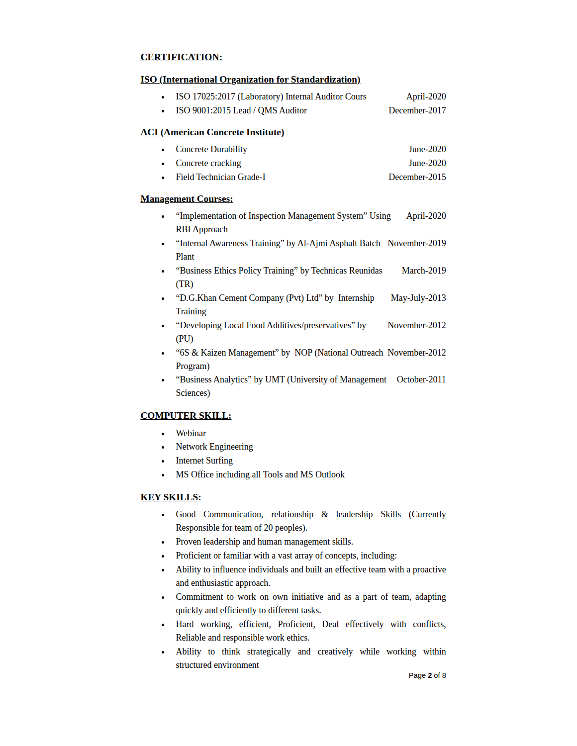CERTIFICATION:
ISO (International Organization for Standardization)
ISO 17025:2017 (Laboratory) Internal Auditor Cours April-2020
ISO 9001:2015 Lead / QMS Auditor December-2017
ACI (American Concrete Institute)
Concrete Durability June-2020
Concrete cracking June-2020
Field Technician Grade-I December-2015
Management Courses:
“Implementation of Inspection Management System” Using RBI Approach April-2020
“Internal Awareness Training” by Al-Ajmi Asphalt Batch Plant November-2019
“Business Ethics Policy Training” by Technicas Reunidas (TR) March-2019
“D.G.Khan Cement Company (Pvt) Ltd” by Internship Training May-July-2013
“Developing Local Food Additives/preservatives” by (PU) November-2012
“6S & Kaizen Management” by NOP (National Outreach Program) November-2012
“Business Analytics” by UMT (University of Management Sciences) October-2011
COMPUTER SKILL:
Webinar
Network Engineering
Internet Surfing
MS Office including all Tools and MS Outlook
KEY SKILLS:
Good Communication, relationship & leadership Skills (Currently Responsible for team of 20 peoples).
Proven leadership and human management skills.
Proficient or familiar with a vast array of concepts, including:
Ability to influence individuals and built an effective team with a proactive and enthusiastic approach.
Commitment to work on own initiative and as a part of team, adapting quickly and efficiently to different tasks.
Hard working, efficient, Proficient, Deal effectively with conflicts, Reliable and responsible work ethics.
Ability to think strategically and creatively while working within structured environment
Page 2 of 8